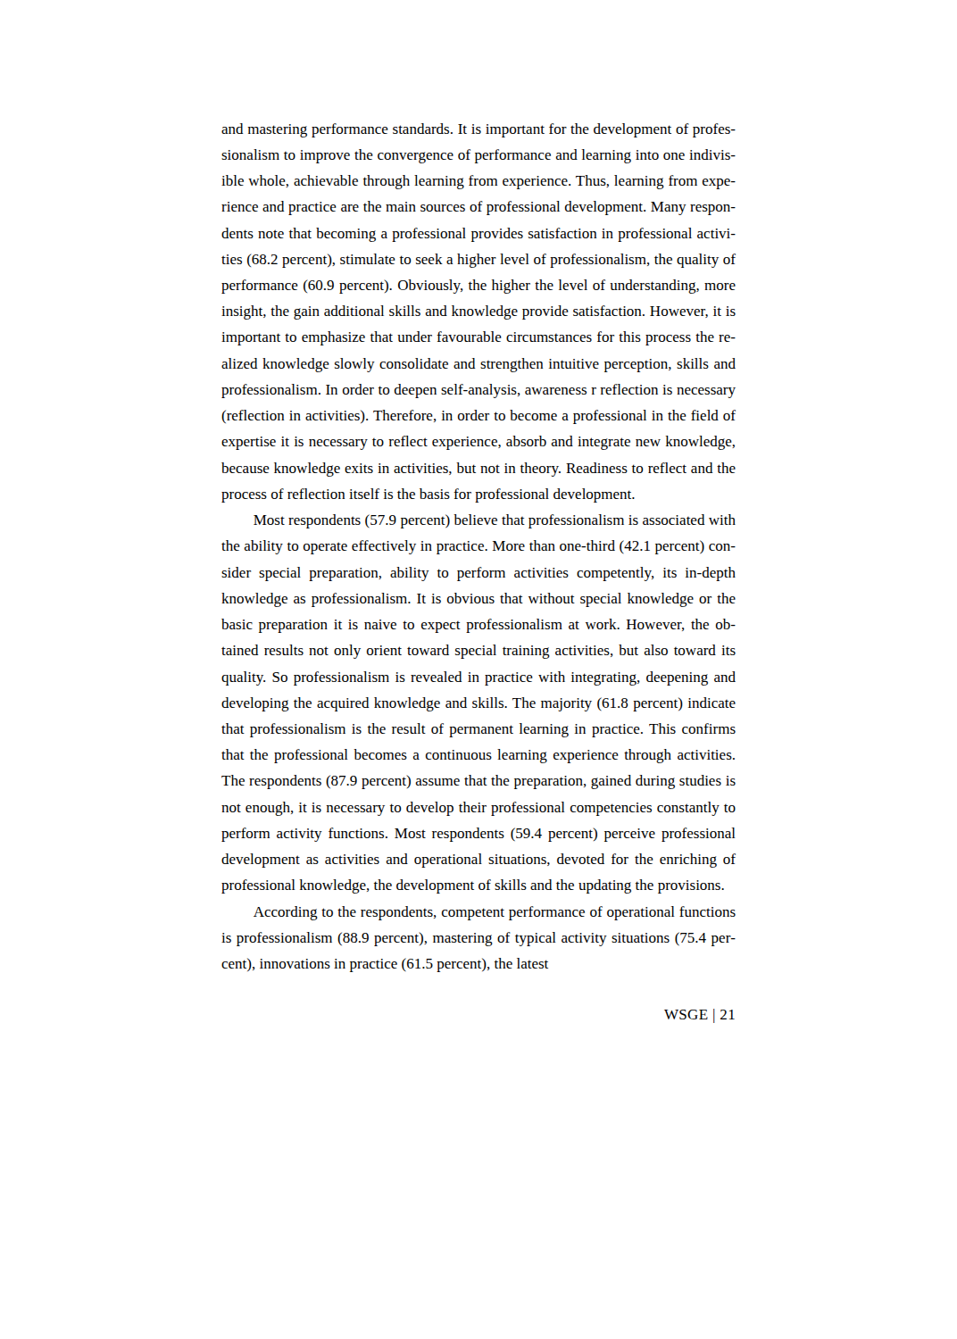and mastering performance standards. It is important for the development of professionalism to improve the convergence of performance and learning into one indivisible whole, achievable through learning from experience. Thus, learning from experience and practice are the main sources of professional development. Many respondents note that becoming a professional provides satisfaction in professional activities (68.2 percent), stimulate to seek a higher level of professionalism, the quality of performance (60.9 percent). Obviously, the higher the level of understanding, more insight, the gain additional skills and knowledge provide satisfaction. However, it is important to emphasize that under favourable circumstances for this process the realized knowledge slowly consolidate and strengthen intuitive perception, skills and professionalism. In order to deepen self-analysis, awareness r reflection is necessary (reflection in activities). Therefore, in order to become a professional in the field of expertise it is necessary to reflect experience, absorb and integrate new knowledge, because knowledge exits in activities, but not in theory. Readiness to reflect and the process of reflection itself is the basis for professional development.
Most respondents (57.9 percent) believe that professionalism is associated with the ability to operate effectively in practice. More than one-third (42.1 percent) consider special preparation, ability to perform activities competently, its in-depth knowledge as professionalism. It is obvious that without special knowledge or the basic preparation it is naive to expect professionalism at work. However, the obtained results not only orient toward special training activities, but also toward its quality. So professionalism is revealed in practice with integrating, deepening and developing the acquired knowledge and skills. The majority (61.8 percent) indicate that professionalism is the result of permanent learning in practice. This confirms that the professional becomes a continuous learning experience through activities. The respondents (87.9 percent) assume that the preparation, gained during studies is not enough, it is necessary to develop their professional competencies constantly to perform activity functions. Most respondents (59.4 percent) perceive professional development as activities and operational situations, devoted for the enriching of professional knowledge, the development of skills and the updating the provisions.
According to the respondents, competent performance of operational functions is professionalism (88.9 percent), mastering of typical activity situations (75.4 percent), innovations in practice (61.5 percent), the latest
WSGE | 21